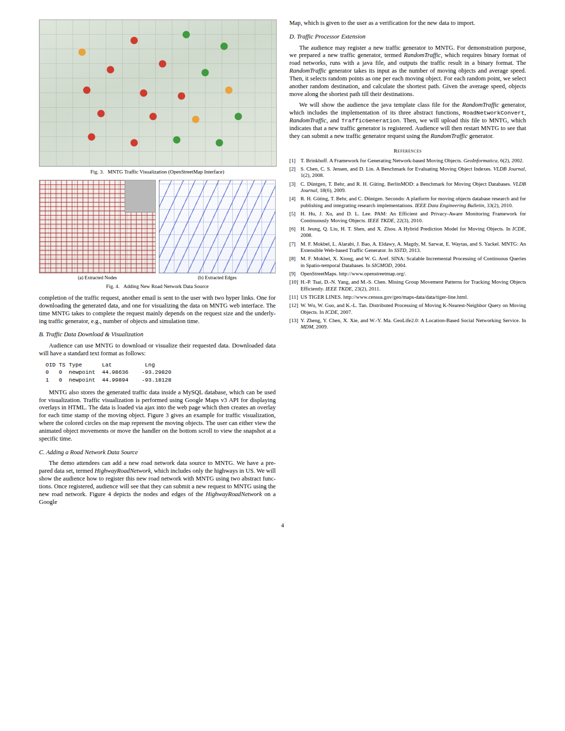Fig. 3. MNTG Traffic Visualization (OpenStreetMap Interface)
(a) Extracted Nodes
(b) Extracted Edges
Fig. 4. Adding New Road Network Data Source
completion of the traffic request, another email is sent to the user with two hyper links. One for downloading the generated data, and one for visualizing the data on MNTG web interface. The time MNTG takes to complete the request mainly depends on the request size and the underlying traffic generator, e.g., number of objects and simulation time.
B. Traffic Data Download & Visualization
Audience can use MNTG to download or visualize their requested data. Downloaded data will have a standard text format as follows:
OID TS Type      Lat          Lng
0   0  newpoint  44.98636    -93.29820
1   0  newpoint  44.99894    -93.18128
MNTG also stores the generated traffic data inside a MySQL database, which can be used for visualization. Traffic visualization is performed using Google Maps v3 API for displaying overlays in HTML. The data is loaded via ajax into the web page which then creates an overlay for each time stamp of the moving object. Figure 3 gives an example for traffic visualization, where the colored circles on the map represent the moving objects. The user can either view the animated object movements or move the handler on the bottom scroll to view the snapshot at a specific time.
C. Adding a Road Network Data Source
The demo attendees can add a new road network data source to MNTG. We have a prepared data set, termed HighwayRoadNetwork, which includes only the highways in US. We will show the audience how to register this new road network with MNTG using two abstract functions. Once registered, audience will see that they can submit a new request to MNTG using the new road network. Figure 4 depicts the nodes and edges of the HighwayRoadNetwork on a Google
Map, which is given to the user as a verification for the new data to import.
D. Traffic Processor Extension
The audience may register a new traffic generator to MNTG. For demonstration purpose, we prepared a new traffic generator, termed RandomTraffic, which requires binary format of road networks, runs with a java file, and outputs the traffic result in a binary format. The RandomTraffic generator takes its input as the number of moving objects and average speed. Then, it selects random points as one per each moving object. For each random point, we select another random destination, and calculate the shortest path. Given the average speed, objects move along the shortest path till their destinations.
We will show the audience the java template class file for the RandomTraffic generator, which includes the implementation of its three abstract functions, RoadNetworkConvert, RandomTraffic, and TrafficGeneration. Then, we will upload this file to MNTG, which indicates that a new traffic generator is registered. Audience will then restart MNTG to see that they can submit a new traffic generator request using the RandomTraffic generator.
References
T. Brinkhoff. A Framework for Generating Network-based Moving Objects. GeoInformatica, 6(2), 2002.
S. Chen, C. S. Jensen, and D. Lin. A Benchmark for Evaluating Moving Object Indexes. VLDB Journal, 1(2), 2008.
C. Düntgen, T. Behr, and R. H. Güting. BerlinMOD: a Benchmark for Moving Object Databases. VLDB Journal, 18(6), 2009.
R. H. Güting, T. Behr, and C. Düntgen. Secondo: A platform for moving objects database research and for publishing and integrating research implementations. IEEE Data Engineering Bulletin, 33(2), 2010.
H. Hu, J. Xu, and D. L. Lee. PAM: An Efficient and Privacy-Aware Monitoring Framework for Continuously Moving Objects. IEEE TKDE, 22(3), 2010.
H. Jeung, Q. Liu, H. T. Shen, and X. Zhou. A Hybrid Prediction Model for Moving Objects. In ICDE, 2008.
M. F. Mokbel, L. Alarabi, J. Bao, A. Eldawy, A. Magdy, M. Sarwat, E. Waytas, and S. Yackel. MNTG: An Extensible Web-based Traffic Generator. In SSTD, 2013.
M. F. Mokbel, X. Xiong, and W. G. Aref. SINA: Scalable Incremental Processing of Continuous Queries in Spatio-temporal Databases. In SIGMOD, 2004.
OpenStreetMaps. http://www.openstreetmap.org/.
H.-P. Tsai, D.-N. Yang, and M.-S. Chen. Mining Group Movement Patterns for Tracking Moving Objects Efficiently. IEEE TKDE, 23(2), 2011.
US TIGER LINES. http://www.census.gov/geo/maps-data/data/tiger-line.html.
W. Wu, W. Guo, and K.-L. Tan. Distributed Processing of Moving K-Nearest-Neighbor Query on Moving Objects. In ICDE, 2007.
Y. Zheng, Y. Chen, X. Xie, and W.-Y. Ma. GeoLife2.0: A Location-Based Social Networking Service. In MDM, 2009.
4